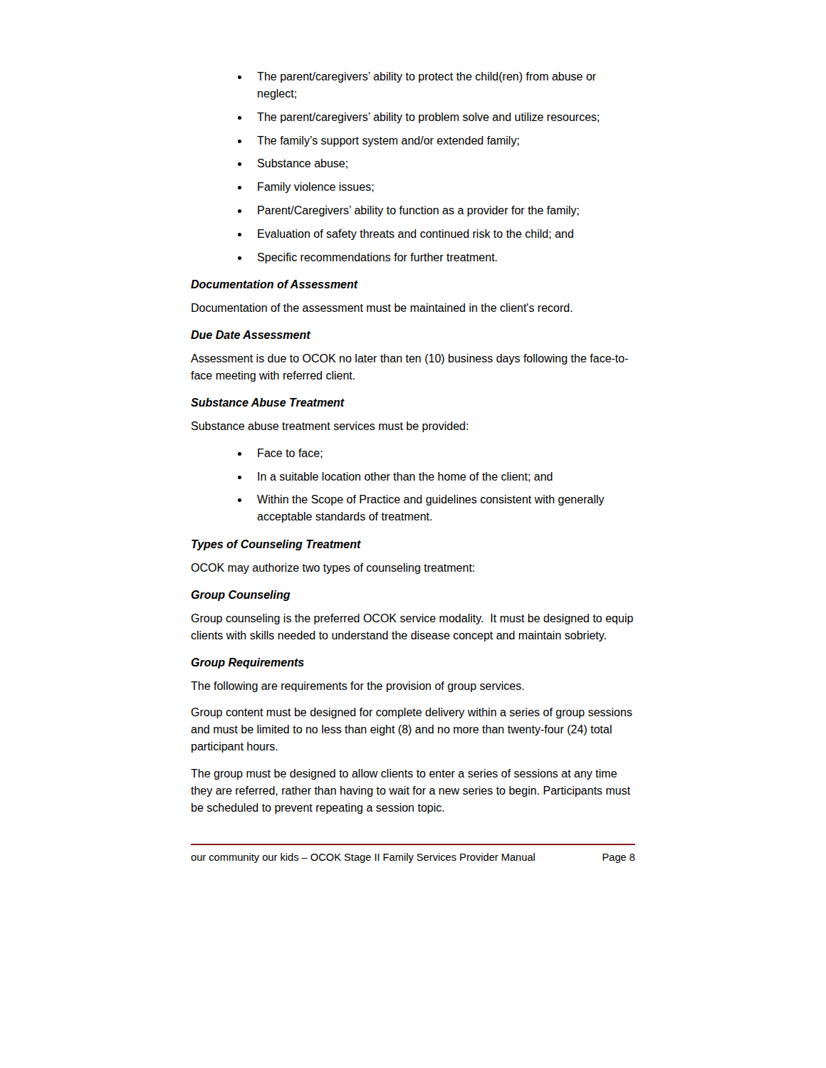The parent/caregivers’ ability to protect the child(ren) from abuse or neglect;
The parent/caregivers’ ability to problem solve and utilize resources;
The family’s support system and/or extended family;
Substance abuse;
Family violence issues;
Parent/Caregivers’ ability to function as a provider for the family;
Evaluation of safety threats and continued risk to the child; and
Specific recommendations for further treatment.
Documentation of Assessment
Documentation of the assessment must be maintained in the client's record.
Due Date Assessment
Assessment is due to OCOK no later than ten (10) business days following the face-to-face meeting with referred client.
Substance Abuse Treatment
Substance abuse treatment services must be provided:
Face to face;
In a suitable location other than the home of the client; and
Within the Scope of Practice and guidelines consistent with generally acceptable standards of treatment.
Types of Counseling Treatment
OCOK may authorize two types of counseling treatment:
Group Counseling
Group counseling is the preferred OCOK service modality. It must be designed to equip clients with skills needed to understand the disease concept and maintain sobriety.
Group Requirements
The following are requirements for the provision of group services.
Group content must be designed for complete delivery within a series of group sessions and must be limited to no less than eight (8) and no more than twenty-four (24) total participant hours.
The group must be designed to allow clients to enter a series of sessions at any time they are referred, rather than having to wait for a new series to begin. Participants must be scheduled to prevent repeating a session topic.
our community our kids – OCOK Stage II Family Services Provider Manual
Page 8